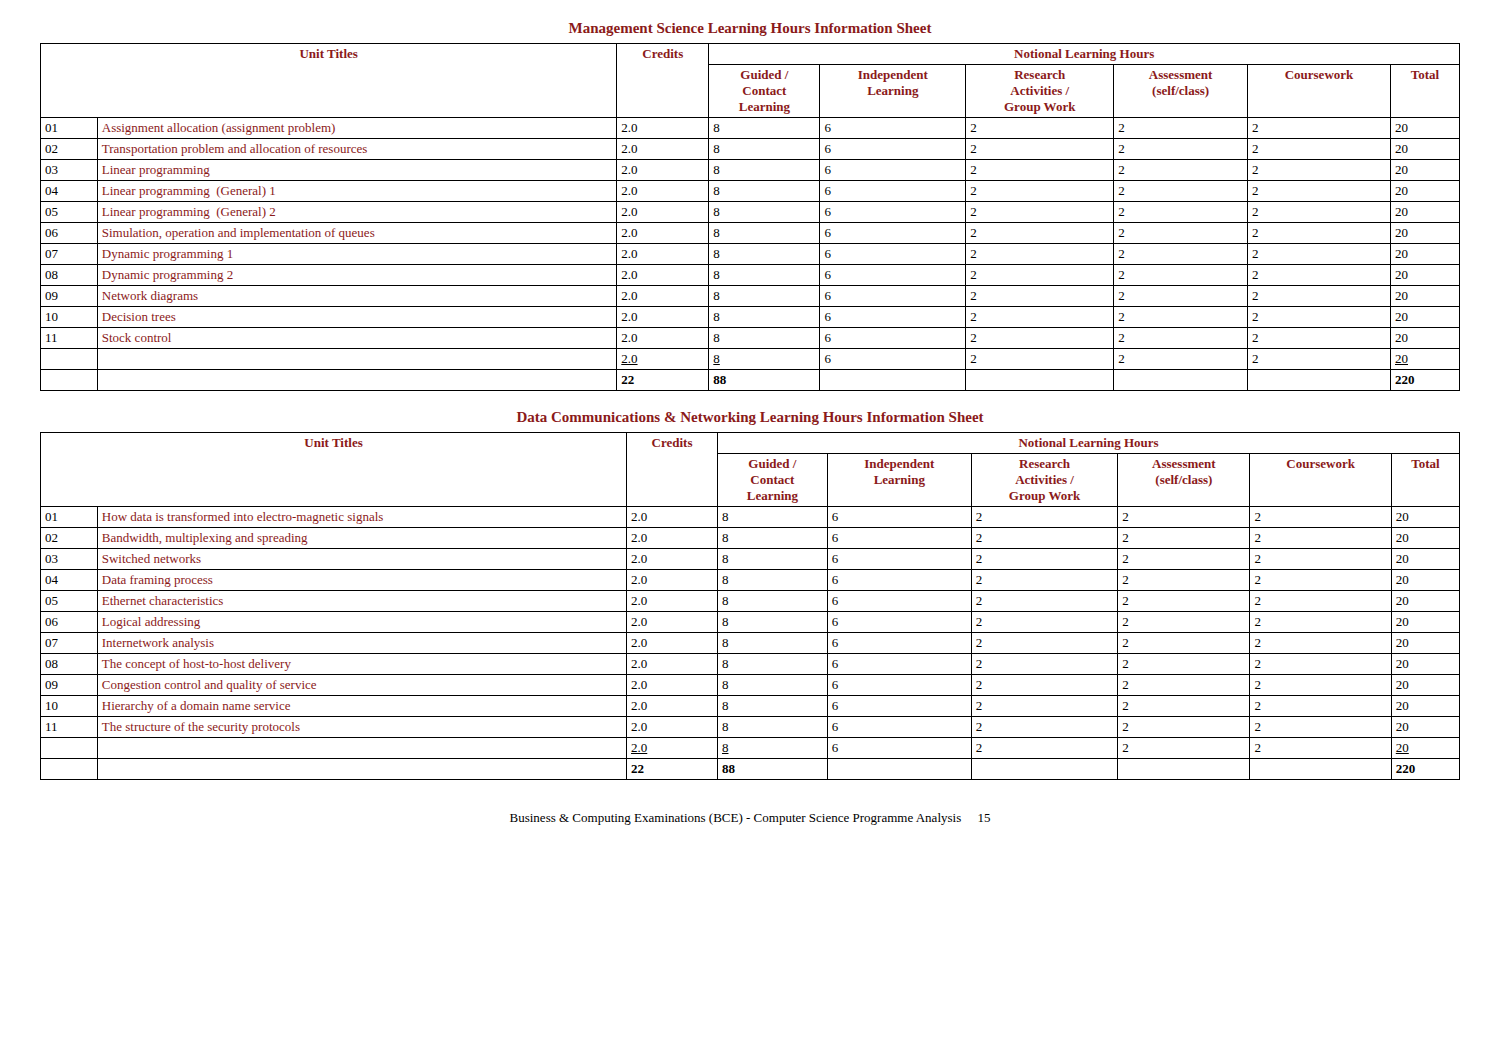Management Science Learning Hours Information Sheet
| Unit Titles | Credits | Notional Learning Hours |
| --- | --- | --- |
| Guided / Contact Learning | Independent Learning | Research Activities / Group Work | Assessment (self/class) | Coursework | Total |
| 01 | Assignment allocation (assignment problem) | 2.0 | 8 | 6 | 2 | 2 | 2 | 20 |
| 02 | Transportation problem and allocation of resources | 2.0 | 8 | 6 | 2 | 2 | 2 | 20 |
| 03 | Linear programming | 2.0 | 8 | 6 | 2 | 2 | 2 | 20 |
| 04 | Linear programming (General) 1 | 2.0 | 8 | 6 | 2 | 2 | 2 | 20 |
| 05 | Linear programming (General) 2 | 2.0 | 8 | 6 | 2 | 2 | 2 | 20 |
| 06 | Simulation, operation and implementation of queues | 2.0 | 8 | 6 | 2 | 2 | 2 | 20 |
| 07 | Dynamic programming 1 | 2.0 | 8 | 6 | 2 | 2 | 2 | 20 |
| 08 | Dynamic programming 2 | 2.0 | 8 | 6 | 2 | 2 | 2 | 20 |
| 09 | Network diagrams | 2.0 | 8 | 6 | 2 | 2 | 2 | 20 |
| 10 | Decision trees | 2.0 | 8 | 6 | 2 | 2 | 2 | 20 |
| 11 | Stock control | 2.0 | 8 | 6 | 2 | 2 | 2 | 20 |
| | | 2.0 | 8 | 6 | 2 | 2 | 2 | 20 |
| | | 22 | 88 | | | | | 220 |
Data Communications & Networking Learning Hours Information Sheet
| Unit Titles | Credits | Notional Learning Hours |
| --- | --- | --- |
| Guided / Contact Learning | Independent Learning | Research Activities / Group Work | Assessment (self/class) | Coursework | Total |
| 01 | How data is transformed into electro-magnetic signals | 2.0 | 8 | 6 | 2 | 2 | 2 | 20 |
| 02 | Bandwidth, multiplexing and spreading | 2.0 | 8 | 6 | 2 | 2 | 2 | 20 |
| 03 | Switched networks | 2.0 | 8 | 6 | 2 | 2 | 2 | 20 |
| 04 | Data framing process | 2.0 | 8 | 6 | 2 | 2 | 2 | 20 |
| 05 | Ethernet characteristics | 2.0 | 8 | 6 | 2 | 2 | 2 | 20 |
| 06 | Logical addressing | 2.0 | 8 | 6 | 2 | 2 | 2 | 20 |
| 07 | Internetwork analysis | 2.0 | 8 | 6 | 2 | 2 | 2 | 20 |
| 08 | The concept of host-to-host delivery | 2.0 | 8 | 6 | 2 | 2 | 2 | 20 |
| 09 | Congestion control and quality of service | 2.0 | 8 | 6 | 2 | 2 | 2 | 20 |
| 10 | Hierarchy of a domain name service | 2.0 | 8 | 6 | 2 | 2 | 2 | 20 |
| 11 | The structure of the security protocols | 2.0 | 8 | 6 | 2 | 2 | 2 | 20 |
| | | 2.0 | 8 | 6 | 2 | 2 | 2 | 20 |
| | | 22 | 88 | | | | | 220 |
Business & Computing Examinations (BCE) - Computer Science Programme Analysis 15